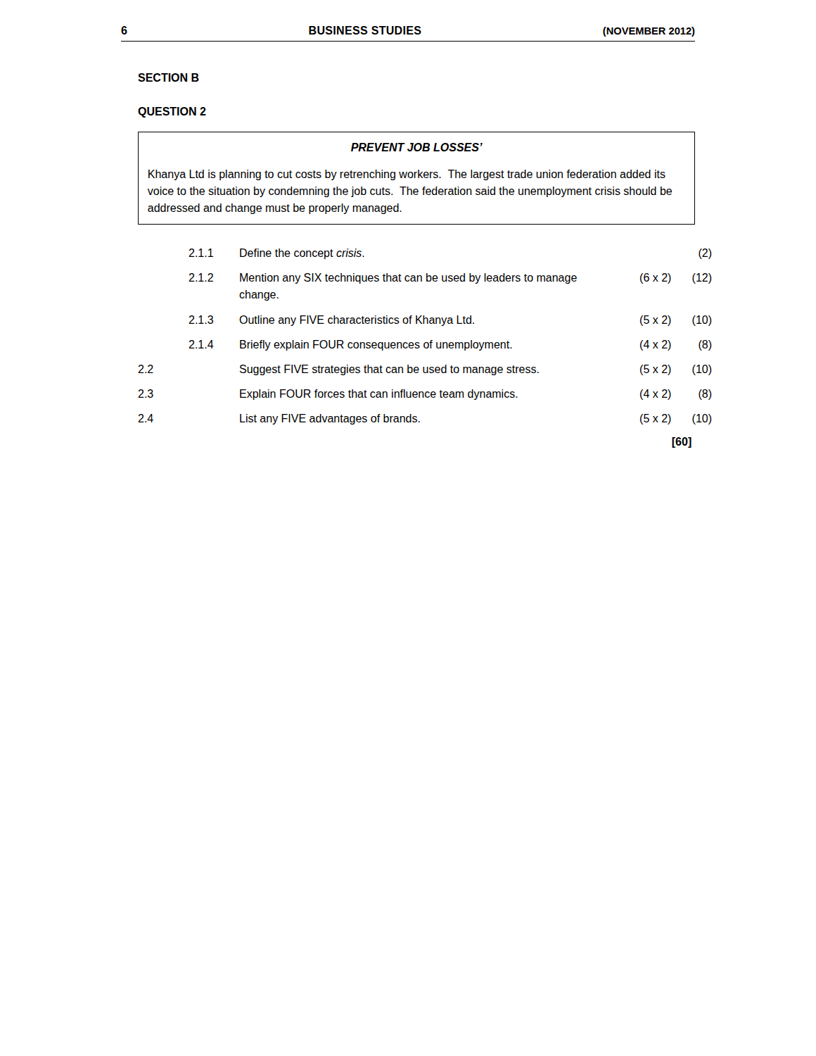6 BUSINESS STUDIES (NOVEMBER 2012)
SECTION B
QUESTION 2
PREVENT JOB LOSSES’
Khanya Ltd is planning to cut costs by retrenching workers. The largest trade union federation added its voice to the situation by condemning the job cuts. The federation said the unemployment crisis should be addressed and change must be properly managed.
| | 2.1.1 | Define the concept crisis . | | (2) |
| | 2.1.2 | Mention any SIX techniques that can be used by leaders to manage change. | (6 x 2) | (12) |
| | 2.1.3 | Outline any FIVE characteristics of Khanya Ltd. | (5 x 2) | (10) |
| | 2.1.4 | Briefly explain FOUR consequences of unemployment. | (4 x 2) | (8) |
| 2.2 | | Suggest FIVE strategies that can be used to manage stress. | (5 x 2) | (10) |
| 2.3 | | Explain FOUR forces that can influence team dynamics. | (4 x 2) | (8) |
| 2.4 | | List any FIVE advantages of brands. | (5 x 2) | (10) |
[60]